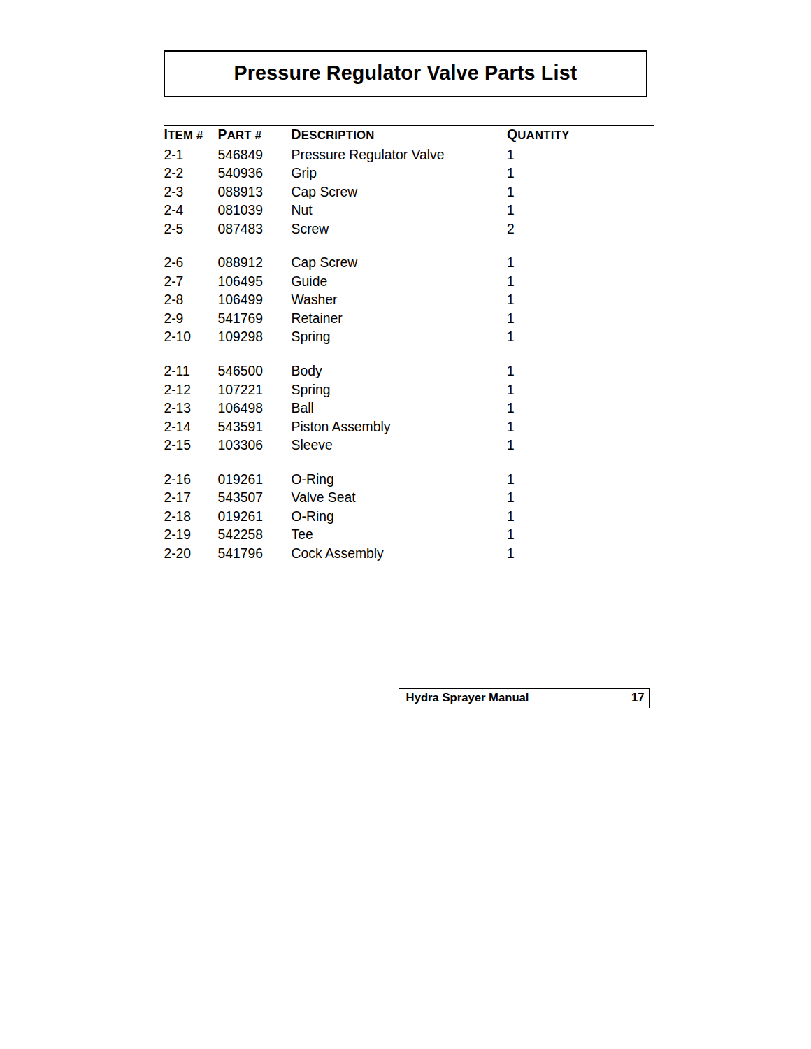Pressure Regulator Valve Parts List
| I TEM # | P ART # | D ESCRIPTION | Q UANTITY |
| --- | --- | --- | --- |
| 2-1 | 546849 | Pressure Regulator Valve | 1 |
| 2-2 | 540936 | Grip | 1 |
| 2-3 | 088913 | Cap Screw | 1 |
| 2-4 | 081039 | Nut | 1 |
| 2-5 | 087483 | Screw | 2 |
| 2-6 | 088912 | Cap Screw | 1 |
| 2-7 | 106495 | Guide | 1 |
| 2-8 | 106499 | Washer | 1 |
| 2-9 | 541769 | Retainer | 1 |
| 2-10 | 109298 | Spring | 1 |
| 2-11 | 546500 | Body | 1 |
| 2-12 | 107221 | Spring | 1 |
| 2-13 | 106498 | Ball | 1 |
| 2-14 | 543591 | Piston Assembly | 1 |
| 2-15 | 103306 | Sleeve | 1 |
| 2-16 | 019261 | O-Ring | 1 |
| 2-17 | 543507 | Valve Seat | 1 |
| 2-18 | 019261 | O-Ring | 1 |
| 2-19 | 542258 | Tee | 1 |
| 2-20 | 541796 | Cock Assembly | 1 |
Hydra Sprayer Manual 17